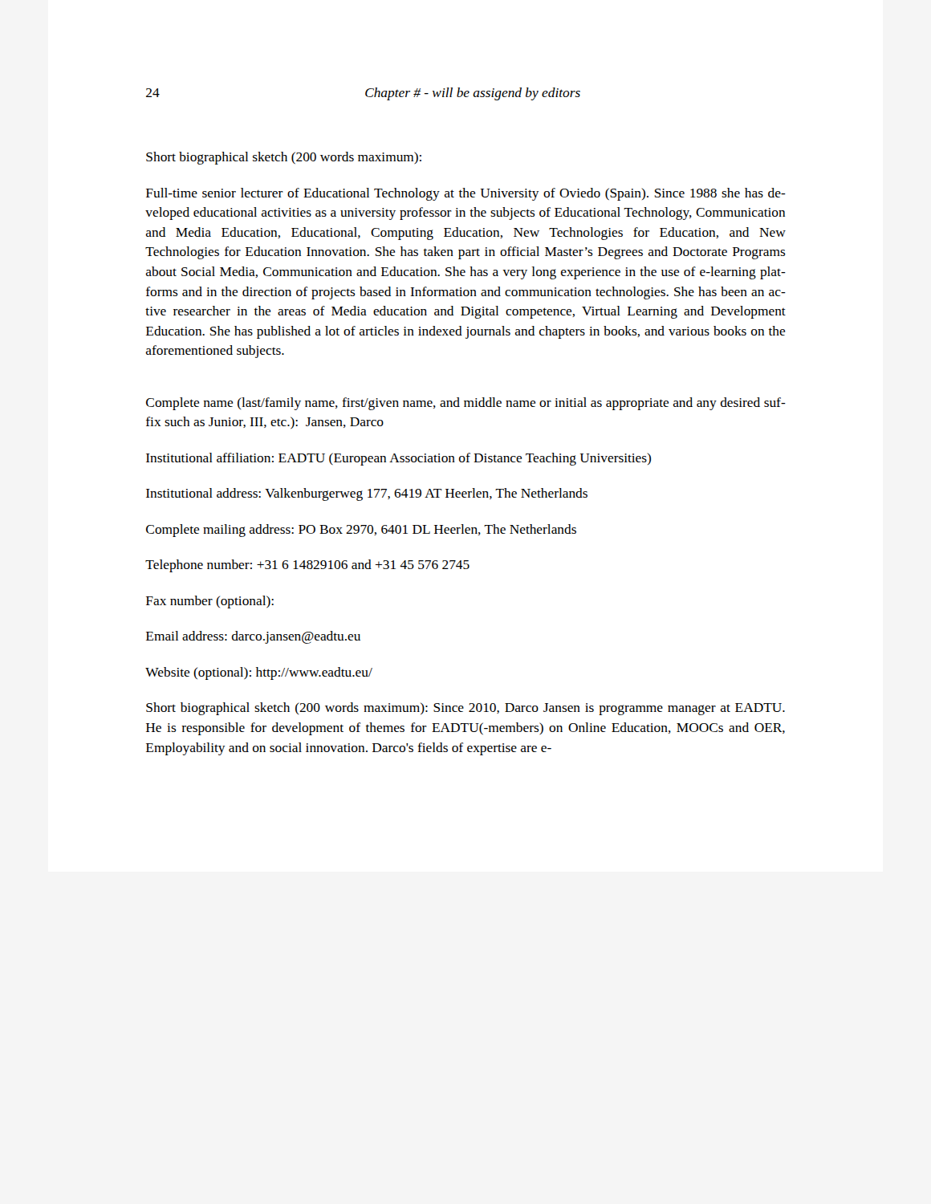24 Chapter # - will be assigend by editors
Short biographical sketch (200 words maximum):
Full‑time senior lecturer of Educational Technology at the University of Oviedo (Spain). Since 1988 she has developed educational activities as a university professor in the subjects of Educational Technology, Communication and Media Education, Educational, Computing Education, New Technologies for Education, and New Technologies for Education Innovation. She has taken part in official Master’s Degrees and Doctorate Programs about Social Media, Communication and Education. She has a very long experience in the use of e-learning platforms and in the direction of projects based in Information and communication technologies. She has been an active researcher in the areas of Media education and Digital competence, Virtual Learning and Development Education. She has published a lot of articles in indexed journals and chapters in books, and various books on the aforementioned subjects.
Complete name (last/family name, first/given name, and middle name or initial as appropriate and any desired suffix such as Junior, III, etc.): Jansen, Darco
Institutional affiliation: EADTU (European Association of Distance Teaching Universities)
Institutional address: Valkenburgerweg 177, 6419 AT Heerlen, The Netherlands
Complete mailing address: PO Box 2970, 6401 DL Heerlen, The Netherlands
Telephone number: +31 6 14829106 and +31 45 576 2745
Fax number (optional):
Email address: darco.jansen@eadtu.eu
Website (optional): http://www.eadtu.eu/
Short biographical sketch (200 words maximum): Since 2010, Darco Jansen is programme manager at EADTU. He is responsible for development of themes for EADTU(-members) on Online Education, MOOCs and OER, Employability and on social innovation. Darco's fields of expertise are e-